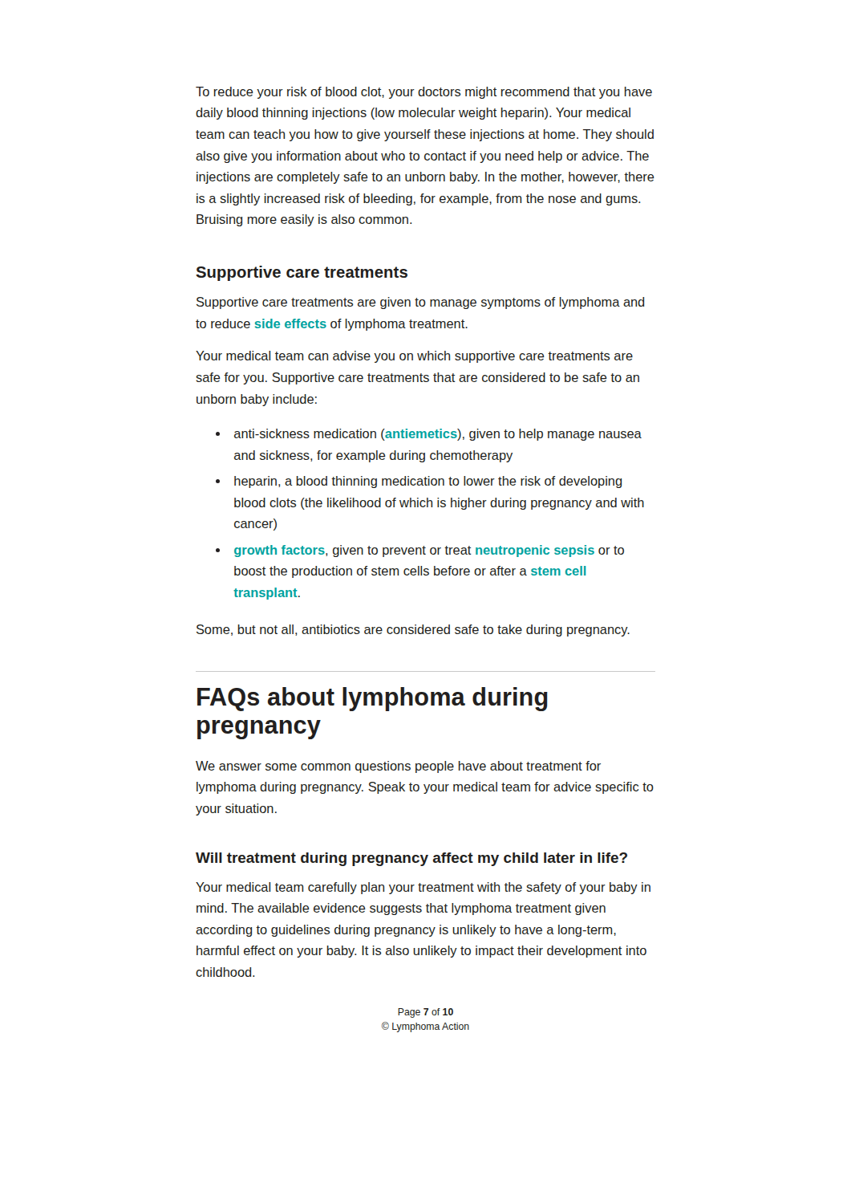To reduce your risk of blood clot, your doctors might recommend that you have daily blood thinning injections (low molecular weight heparin). Your medical team can teach you how to give yourself these injections at home. They should also give you information about who to contact if you need help or advice. The injections are completely safe to an unborn baby. In the mother, however, there is a slightly increased risk of bleeding, for example, from the nose and gums. Bruising more easily is also common.
Supportive care treatments
Supportive care treatments are given to manage symptoms of lymphoma and to reduce side effects of lymphoma treatment.
Your medical team can advise you on which supportive care treatments are safe for you. Supportive care treatments that are considered to be safe to an unborn baby include:
anti-sickness medication (antiemetics), given to help manage nausea and sickness, for example during chemotherapy
heparin, a blood thinning medication to lower the risk of developing blood clots (the likelihood of which is higher during pregnancy and with cancer)
growth factors, given to prevent or treat neutropenic sepsis or to boost the production of stem cells before or after a stem cell transplant.
Some, but not all, antibiotics are considered safe to take during pregnancy.
FAQs about lymphoma during pregnancy
We answer some common questions people have about treatment for lymphoma during pregnancy. Speak to your medical team for advice specific to your situation.
Will treatment during pregnancy affect my child later in life?
Your medical team carefully plan your treatment with the safety of your baby in mind. The available evidence suggests that lymphoma treatment given according to guidelines during pregnancy is unlikely to have a long-term, harmful effect on your baby. It is also unlikely to impact their development into childhood.
Page 7 of 10
© Lymphoma Action